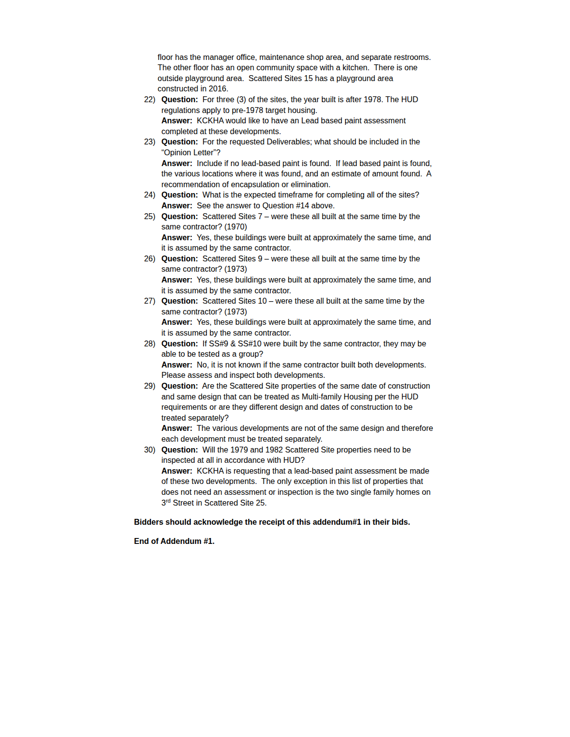floor has the manager office, maintenance shop area, and separate restrooms. The other floor has an open community space with a kitchen. There is one outside playground area. Scattered Sites 15 has a playground area constructed in 2016.
Question: For three (3) of the sites, the year built is after 1978. The HUD regulations apply to pre-1978 target housing. Answer: KCKHA would like to have an Lead based paint assessment completed at these developments.
Question: For the requested Deliverables; what should be included in the “Opinion Letter”? Answer: Include if no lead-based paint is found. If lead based paint is found, the various locations where it was found, and an estimate of amount found. A recommendation of encapsulation or elimination.
Question: What is the expected timeframe for completing all of the sites? Answer: See the answer to Question #14 above.
Question: Scattered Sites 7 – were these all built at the same time by the same contractor? (1970) Answer: Yes, these buildings were built at approximately the same time, and it is assumed by the same contractor.
Question: Scattered Sites 9 – were these all built at the same time by the same contractor? (1973) Answer: Yes, these buildings were built at approximately the same time, and it is assumed by the same contractor.
Question: Scattered Sites 10 – were these all built at the same time by the same contractor? (1973) Answer: Yes, these buildings were built at approximately the same time, and it is assumed by the same contractor.
Question: If SS#9 & SS#10 were built by the same contractor, they may be able to be tested as a group? Answer: No, it is not known if the same contractor built both developments. Please assess and inspect both developments.
Question: Are the Scattered Site properties of the same date of construction and same design that can be treated as Multi-family Housing per the HUD requirements or are they different design and dates of construction to be treated separately? Answer: The various developments are not of the same design and therefore each development must be treated separately.
Question: Will the 1979 and 1982 Scattered Site properties need to be inspected at all in accordance with HUD? Answer: KCKHA is requesting that a lead-based paint assessment be made of these two developments. The only exception in this list of properties that does not need an assessment or inspection is the two single family homes on 3rd Street in Scattered Site 25.
Bidders should acknowledge the receipt of this addendum#1 in their bids.
End of Addendum #1.